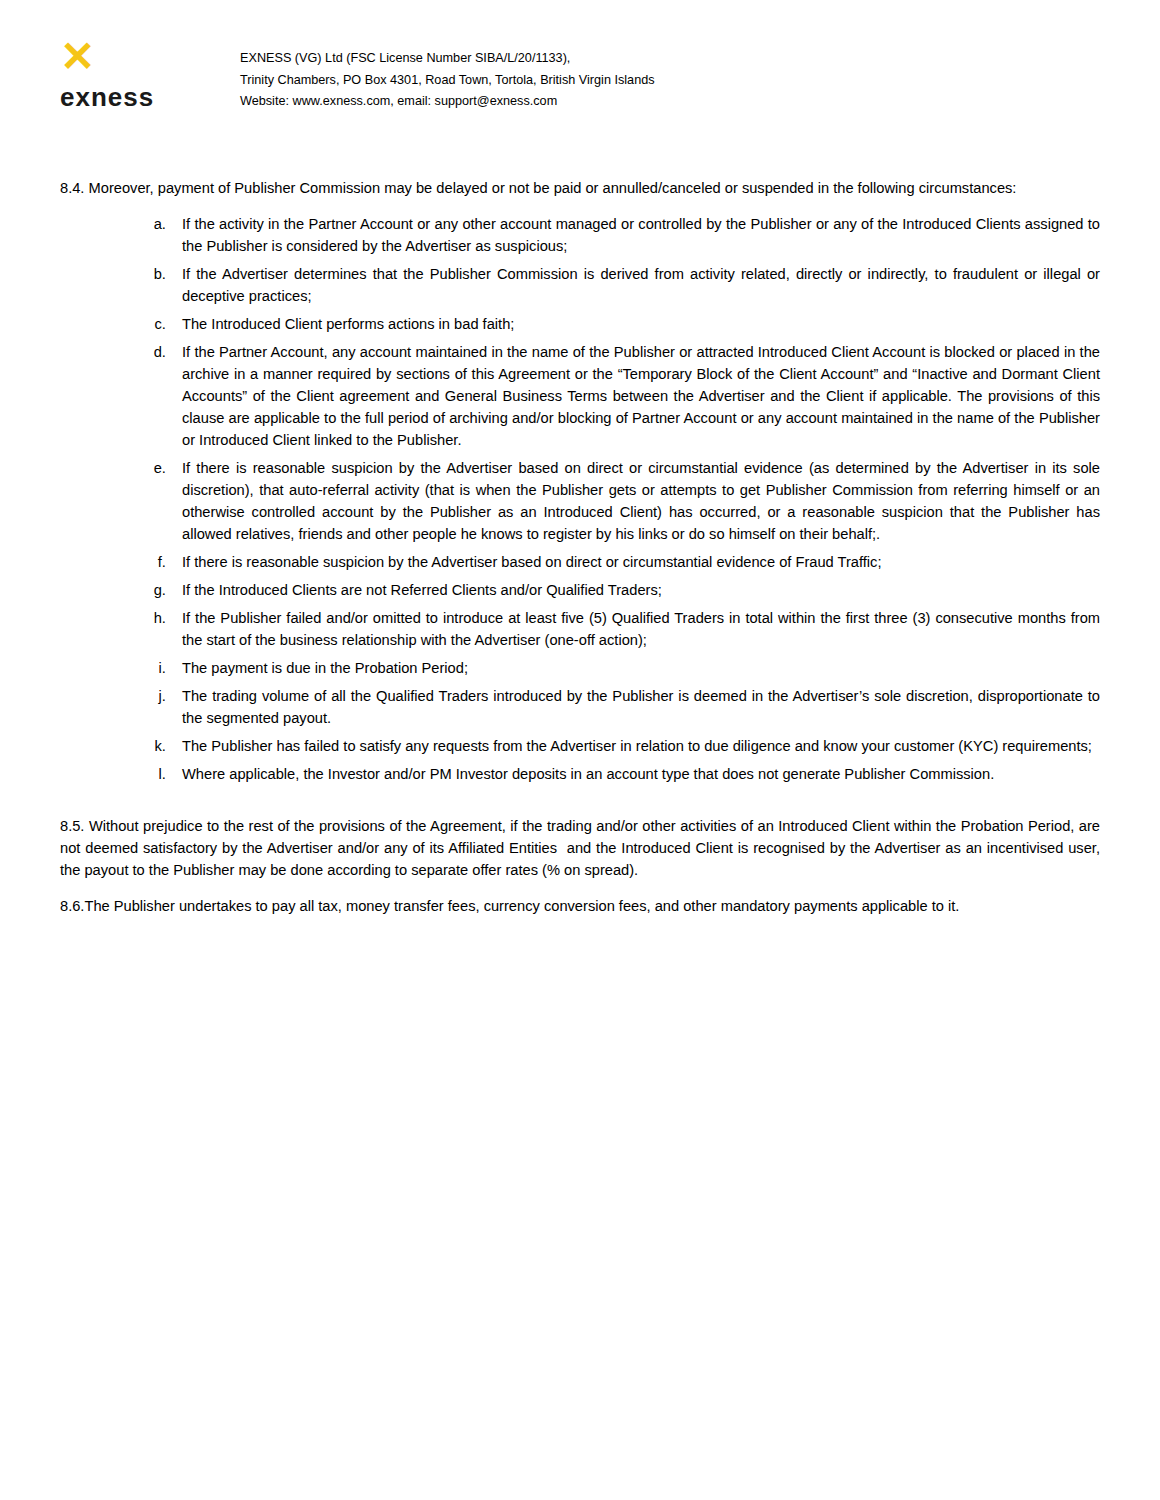✕
exness
EXNESS (VG) Ltd (FSC License Number SIBA/L/20/1133),
Trinity Chambers, PO Box 4301, Road Town, Tortola, British Virgin Islands
Website: www.exness.com, email: support@exness.com
8.4. Moreover, payment of Publisher Commission may be delayed or not be paid or annulled/canceled or suspended in the following circumstances:
If the activity in the Partner Account or any other account managed or controlled by the Publisher or any of the Introduced Clients assigned to the Publisher is considered by the Advertiser as suspicious;
If the Advertiser determines that the Publisher Commission is derived from activity related, directly or indirectly, to fraudulent or illegal or deceptive practices;
The Introduced Client performs actions in bad faith;
If the Partner Account, any account maintained in the name of the Publisher or attracted Introduced Client Account is blocked or placed in the archive in a manner required by sections of this Agreement or the “Temporary Block of the Client Account” and “Inactive and Dormant Client Accounts” of the Client agreement and General Business Terms between the Advertiser and the Client if applicable. The provisions of this clause are applicable to the full period of archiving and/or blocking of Partner Account or any account maintained in the name of the Publisher or Introduced Client linked to the Publisher.
If there is reasonable suspicion by the Advertiser based on direct or circumstantial evidence (as determined by the Advertiser in its sole discretion), that auto-referral activity (that is when the Publisher gets or attempts to get Publisher Commission from referring himself or an otherwise controlled account by the Publisher as an Introduced Client) has occurred, or a reasonable suspicion that the Publisher has allowed relatives, friends and other people he knows to register by his links or do so himself on their behalf;.
If there is reasonable suspicion by the Advertiser based on direct or circumstantial evidence of Fraud Traffic;
If the Introduced Clients are not Referred Clients and/or Qualified Traders;
If the Publisher failed and/or omitted to introduce at least five (5) Qualified Traders in total within the first three (3) consecutive months from the start of the business relationship with the Advertiser (one-off action);
The payment is due in the Probation Period;
The trading volume of all the Qualified Traders introduced by the Publisher is deemed in the Advertiser’s sole discretion, disproportionate to the segmented payout.
The Publisher has failed to satisfy any requests from the Advertiser in relation to due diligence and know your customer (KYC) requirements;
Where applicable, the Investor and/or PM Investor deposits in an account type that does not generate Publisher Commission.
8.5. Without prejudice to the rest of the provisions of the Agreement, if the trading and/or other activities of an Introduced Client within the Probation Period, are not deemed satisfactory by the Advertiser and/or any of its Affiliated Entities and the Introduced Client is recognised by the Advertiser as an incentivised user, the payout to the Publisher may be done according to separate offer rates (% on spread).
8.6.The Publisher undertakes to pay all tax, money transfer fees, currency conversion fees, and other mandatory payments applicable to it.